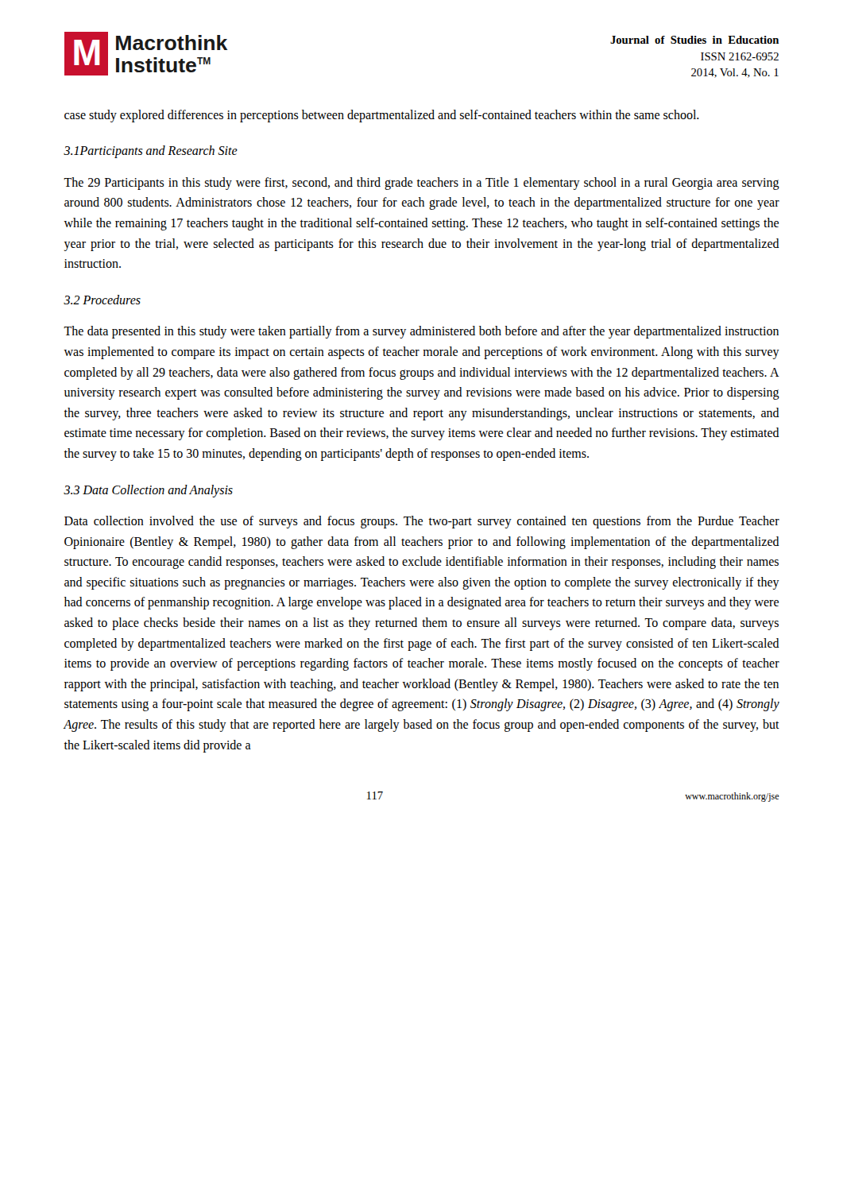M
Macrothink
InstituteTM
Journal of Studies in Education
ISSN 2162-6952
2014, Vol. 4, No. 1
case study explored differences in perceptions between departmentalized and self-contained teachers within the same school.
3.1Participants and Research Site
The 29 Participants in this study were first, second, and third grade teachers in a Title 1 elementary school in a rural Georgia area serving around 800 students. Administrators chose 12 teachers, four for each grade level, to teach in the departmentalized structure for one year while the remaining 17 teachers taught in the traditional self-contained setting. These 12 teachers, who taught in self-contained settings the year prior to the trial, were selected as participants for this research due to their involvement in the year-long trial of departmentalized instruction.
3.2 Procedures
The data presented in this study were taken partially from a survey administered both before and after the year departmentalized instruction was implemented to compare its impact on certain aspects of teacher morale and perceptions of work environment. Along with this survey completed by all 29 teachers, data were also gathered from focus groups and individual interviews with the 12 departmentalized teachers. A university research expert was consulted before administering the survey and revisions were made based on his advice. Prior to dispersing the survey, three teachers were asked to review its structure and report any misunderstandings, unclear instructions or statements, and estimate time necessary for completion. Based on their reviews, the survey items were clear and needed no further revisions. They estimated the survey to take 15 to 30 minutes, depending on participants' depth of responses to open-ended items.
3.3 Data Collection and Analysis
Data collection involved the use of surveys and focus groups. The two-part survey contained ten questions from the Purdue Teacher Opinionaire (Bentley & Rempel, 1980) to gather data from all teachers prior to and following implementation of the departmentalized structure. To encourage candid responses, teachers were asked to exclude identifiable information in their responses, including their names and specific situations such as pregnancies or marriages. Teachers were also given the option to complete the survey electronically if they had concerns of penmanship recognition. A large envelope was placed in a designated area for teachers to return their surveys and they were asked to place checks beside their names on a list as they returned them to ensure all surveys were returned. To compare data, surveys completed by departmentalized teachers were marked on the first page of each. The first part of the survey consisted of ten Likert-scaled items to provide an overview of perceptions regarding factors of teacher morale. These items mostly focused on the concepts of teacher rapport with the principal, satisfaction with teaching, and teacher workload (Bentley & Rempel, 1980). Teachers were asked to rate the ten statements using a four-point scale that measured the degree of agreement: (1) Strongly Disagree, (2) Disagree, (3) Agree, and (4) Strongly Agree. The results of this study that are reported here are largely based on the focus group and open-ended components of the survey, but the Likert-scaled items did provide a
117
www.macrothink.org/jse